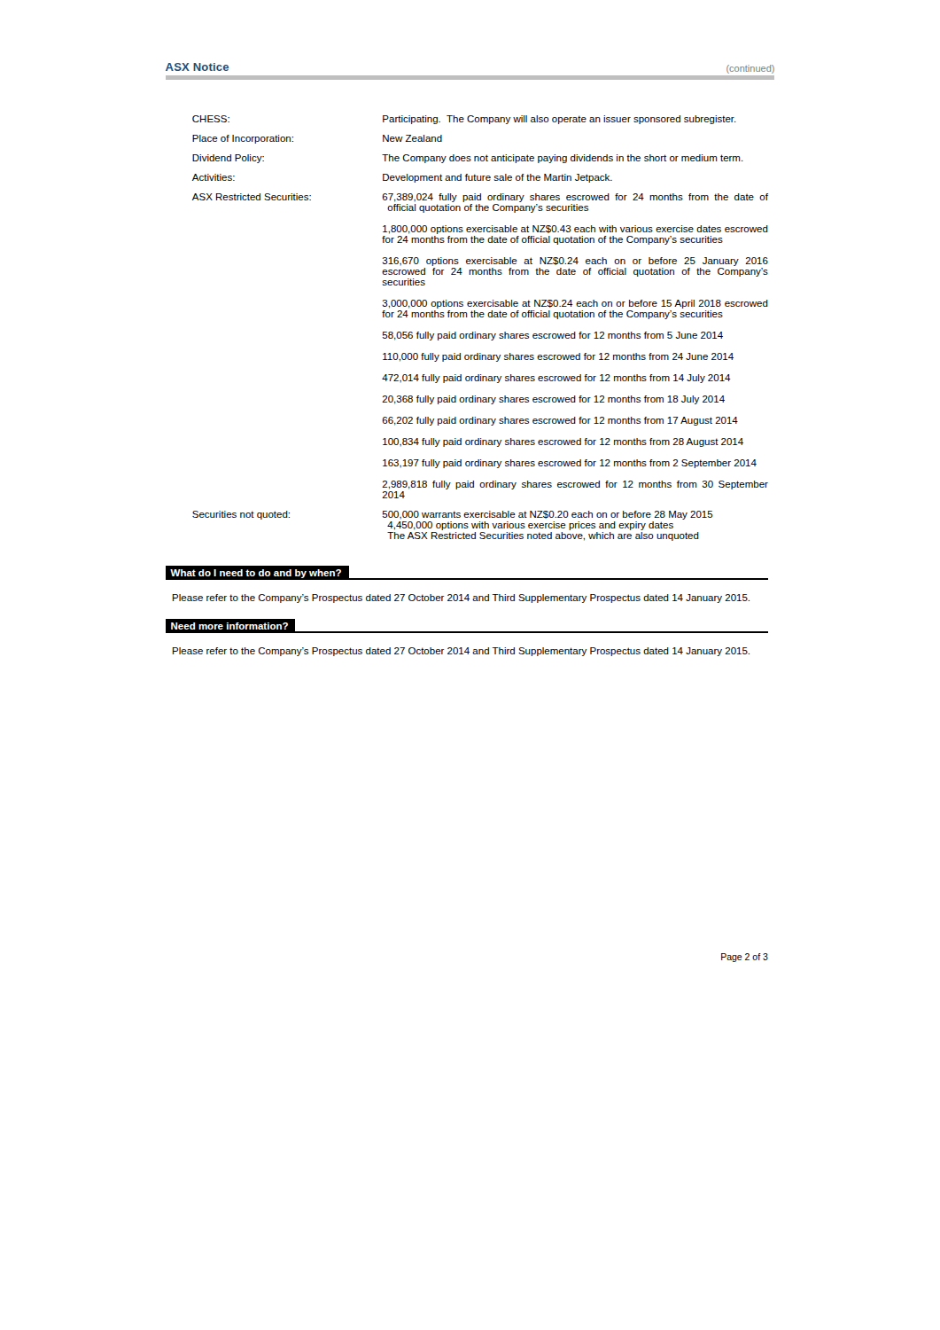For personal use only
ASX Notice
(continued)
| CHESS: | Participating. The Company will also operate an issuer sponsored subregister. |
| Place of Incorporation: | New Zealand |
| Dividend Policy: | The Company does not anticipate paying dividends in the short or medium term. |
| Activities: | Development and future sale of the Martin Jetpack. |
| ASX Restricted Securities: | 67,389,024 fully paid ordinary shares escrowed for 24 months from the date of official quotation of the Company’s securities 1,800,000 options exercisable at NZ$0.43 each with various exercise dates escrowed for 24 months from the date of official quotation of the Company’s securities 316,670 options exercisable at NZ$0.24 each on or before 25 January 2016 escrowed for 24 months from the date of official quotation of the Company’s securities 3,000,000 options exercisable at NZ$0.24 each on or before 15 April 2018 escrowed for 24 months from the date of official quotation of the Company’s securities 58,056 fully paid ordinary shares escrowed for 12 months from 5 June 2014 110,000 fully paid ordinary shares escrowed for 12 months from 24 June 2014 472,014 fully paid ordinary shares escrowed for 12 months from 14 July 2014 20,368 fully paid ordinary shares escrowed for 12 months from 18 July 2014 66,202 fully paid ordinary shares escrowed for 12 months from 17 August 2014 100,834 fully paid ordinary shares escrowed for 12 months from 28 August 2014 163,197 fully paid ordinary shares escrowed for 12 months from 2 September 2014 2,989,818 fully paid ordinary shares escrowed for 12 months from 30 September 2014 |
| Securities not quoted: | 500,000 warrants exercisable at NZ$0.20 each on or before 28 May 2015 4,450,000 options with various exercise prices and expiry dates The ASX Restricted Securities noted above, which are also unquoted |
What do I need to do and by when?
Please refer to the Company’s Prospectus dated 27 October 2014 and Third Supplementary Prospectus dated 14 January 2015.
Need more information?
Please refer to the Company’s Prospectus dated 27 October 2014 and Third Supplementary Prospectus dated 14 January 2015.
Page 2 of 3